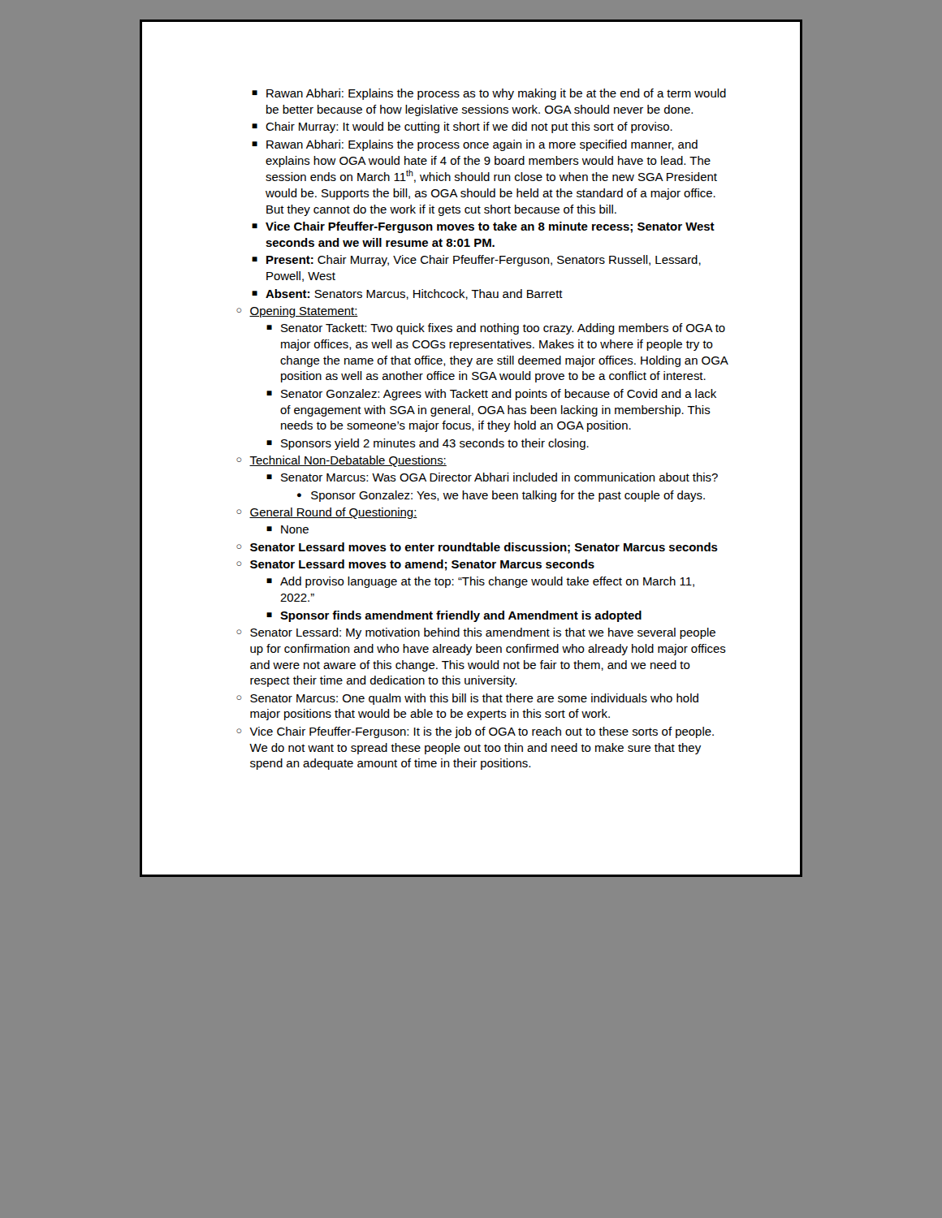Rawan Abhari: Explains the process as to why making it be at the end of a term would be better because of how legislative sessions work. OGA should never be done.
Chair Murray: It would be cutting it short if we did not put this sort of proviso.
Rawan Abhari: Explains the process once again in a more specified manner, and explains how OGA would hate if 4 of the 9 board members would have to lead. The session ends on March 11th, which should run close to when the new SGA President would be. Supports the bill, as OGA should be held at the standard of a major office. But they cannot do the work if it gets cut short because of this bill.
Vice Chair Pfeuffer-Ferguson moves to take an 8 minute recess; Senator West seconds and we will resume at 8:01 PM.
Present: Chair Murray, Vice Chair Pfeuffer-Ferguson, Senators Russell, Lessard, Powell, West
Absent: Senators Marcus, Hitchcock, Thau and Barrett
Opening Statement:
Senator Tackett: Two quick fixes and nothing too crazy. Adding members of OGA to major offices, as well as COGs representatives. Makes it to where if people try to change the name of that office, they are still deemed major offices. Holding an OGA position as well as another office in SGA would prove to be a conflict of interest.
Senator Gonzalez: Agrees with Tackett and points of because of Covid and a lack of engagement with SGA in general, OGA has been lacking in membership. This needs to be someone’s major focus, if they hold an OGA position.
Sponsors yield 2 minutes and 43 seconds to their closing.
Technical Non-Debatable Questions:
Senator Marcus: Was OGA Director Abhari included in communication about this?
Sponsor Gonzalez: Yes, we have been talking for the past couple of days.
General Round of Questioning:
None
Senator Lessard moves to enter roundtable discussion; Senator Marcus seconds
Senator Lessard moves to amend; Senator Marcus seconds
Add proviso language at the top: “This change would take effect on March 11, 2022.”
Sponsor finds amendment friendly and Amendment is adopted
Senator Lessard: My motivation behind this amendment is that we have several people up for confirmation and who have already been confirmed who already hold major offices and were not aware of this change. This would not be fair to them, and we need to respect their time and dedication to this university.
Senator Marcus: One qualm with this bill is that there are some individuals who hold major positions that would be able to be experts in this sort of work.
Vice Chair Pfeuffer-Ferguson: It is the job of OGA to reach out to these sorts of people. We do not want to spread these people out too thin and need to make sure that they spend an adequate amount of time in their positions.